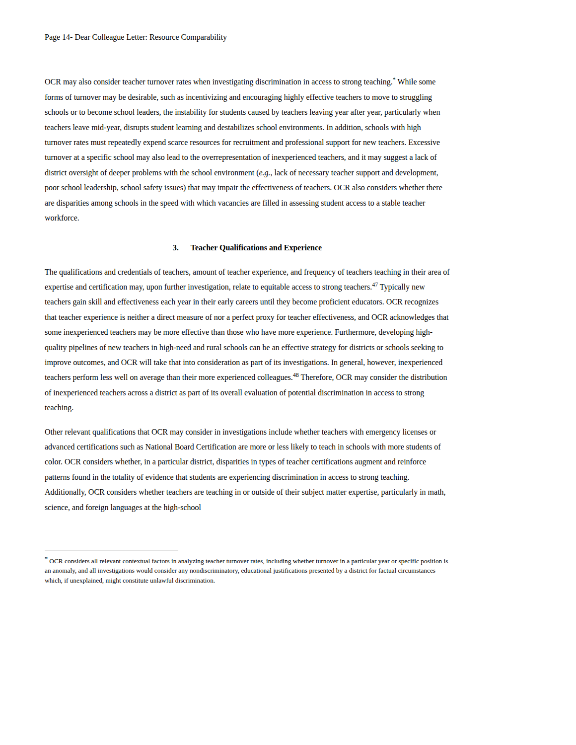Page 14- Dear Colleague Letter: Resource Comparability
OCR may also consider teacher turnover rates when investigating discrimination in access to strong teaching.* While some forms of turnover may be desirable, such as incentivizing and encouraging highly effective teachers to move to struggling schools or to become school leaders, the instability for students caused by teachers leaving year after year, particularly when teachers leave mid-year, disrupts student learning and destabilizes school environments. In addition, schools with high turnover rates must repeatedly expend scarce resources for recruitment and professional support for new teachers. Excessive turnover at a specific school may also lead to the overrepresentation of inexperienced teachers, and it may suggest a lack of district oversight of deeper problems with the school environment (e.g., lack of necessary teacher support and development, poor school leadership, school safety issues) that may impair the effectiveness of teachers. OCR also considers whether there are disparities among schools in the speed with which vacancies are filled in assessing student access to a stable teacher workforce.
3. Teacher Qualifications and Experience
The qualifications and credentials of teachers, amount of teacher experience, and frequency of teachers teaching in their area of expertise and certification may, upon further investigation, relate to equitable access to strong teachers.47 Typically new teachers gain skill and effectiveness each year in their early careers until they become proficient educators. OCR recognizes that teacher experience is neither a direct measure of nor a perfect proxy for teacher effectiveness, and OCR acknowledges that some inexperienced teachers may be more effective than those who have more experience. Furthermore, developing high-quality pipelines of new teachers in high-need and rural schools can be an effective strategy for districts or schools seeking to improve outcomes, and OCR will take that into consideration as part of its investigations. In general, however, inexperienced teachers perform less well on average than their more experienced colleagues.48 Therefore, OCR may consider the distribution of inexperienced teachers across a district as part of its overall evaluation of potential discrimination in access to strong teaching.
Other relevant qualifications that OCR may consider in investigations include whether teachers with emergency licenses or advanced certifications such as National Board Certification are more or less likely to teach in schools with more students of color. OCR considers whether, in a particular district, disparities in types of teacher certifications augment and reinforce patterns found in the totality of evidence that students are experiencing discrimination in access to strong teaching. Additionally, OCR considers whether teachers are teaching in or outside of their subject matter expertise, particularly in math, science, and foreign languages at the high-school
* OCR considers all relevant contextual factors in analyzing teacher turnover rates, including whether turnover in a particular year or specific position is an anomaly, and all investigations would consider any nondiscriminatory, educational justifications presented by a district for factual circumstances which, if unexplained, might constitute unlawful discrimination.